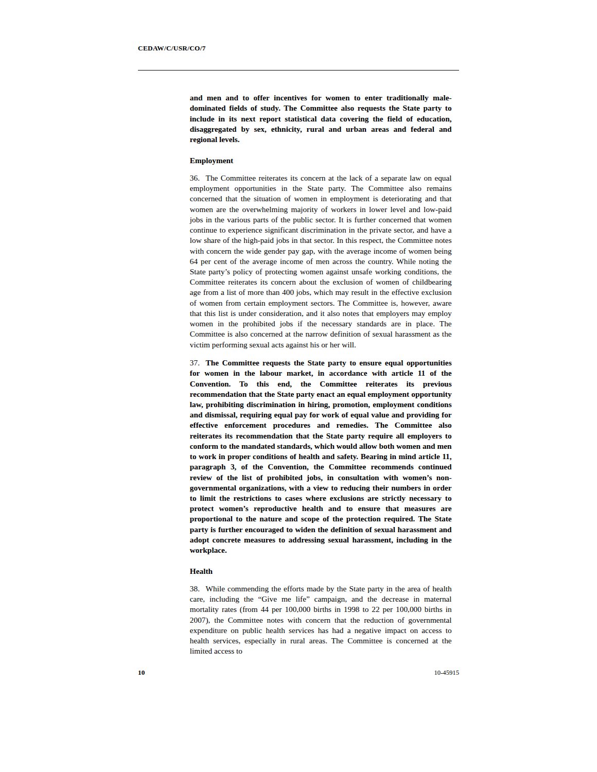CEDAW/C/USR/CO/7
and men and to offer incentives for women to enter traditionally male-dominated fields of study. The Committee also requests the State party to include in its next report statistical data covering the field of education, disaggregated by sex, ethnicity, rural and urban areas and federal and regional levels.
Employment
36. The Committee reiterates its concern at the lack of a separate law on equal employment opportunities in the State party. The Committee also remains concerned that the situation of women in employment is deteriorating and that women are the overwhelming majority of workers in lower level and low-paid jobs in the various parts of the public sector. It is further concerned that women continue to experience significant discrimination in the private sector, and have a low share of the high-paid jobs in that sector. In this respect, the Committee notes with concern the wide gender pay gap, with the average income of women being 64 per cent of the average income of men across the country. While noting the State party’s policy of protecting women against unsafe working conditions, the Committee reiterates its concern about the exclusion of women of childbearing age from a list of more than 400 jobs, which may result in the effective exclusion of women from certain employment sectors. The Committee is, however, aware that this list is under consideration, and it also notes that employers may employ women in the prohibited jobs if the necessary standards are in place. The Committee is also concerned at the narrow definition of sexual harassment as the victim performing sexual acts against his or her will.
37. The Committee requests the State party to ensure equal opportunities for women in the labour market, in accordance with article 11 of the Convention. To this end, the Committee reiterates its previous recommendation that the State party enact an equal employment opportunity law, prohibiting discrimination in hiring, promotion, employment conditions and dismissal, requiring equal pay for work of equal value and providing for effective enforcement procedures and remedies. The Committee also reiterates its recommendation that the State party require all employers to conform to the mandated standards, which would allow both women and men to work in proper conditions of health and safety. Bearing in mind article 11, paragraph 3, of the Convention, the Committee recommends continued review of the list of prohibited jobs, in consultation with women’s non-governmental organizations, with a view to reducing their numbers in order to limit the restrictions to cases where exclusions are strictly necessary to protect women’s reproductive health and to ensure that measures are proportional to the nature and scope of the protection required. The State party is further encouraged to widen the definition of sexual harassment and adopt concrete measures to addressing sexual harassment, including in the workplace.
Health
38. While commending the efforts made by the State party in the area of health care, including the “Give me life” campaign, and the decrease in maternal mortality rates (from 44 per 100,000 births in 1998 to 22 per 100,000 births in 2007), the Committee notes with concern that the reduction of governmental expenditure on public health services has had a negative impact on access to health services, especially in rural areas. The Committee is concerned at the limited access to
10 10-45915